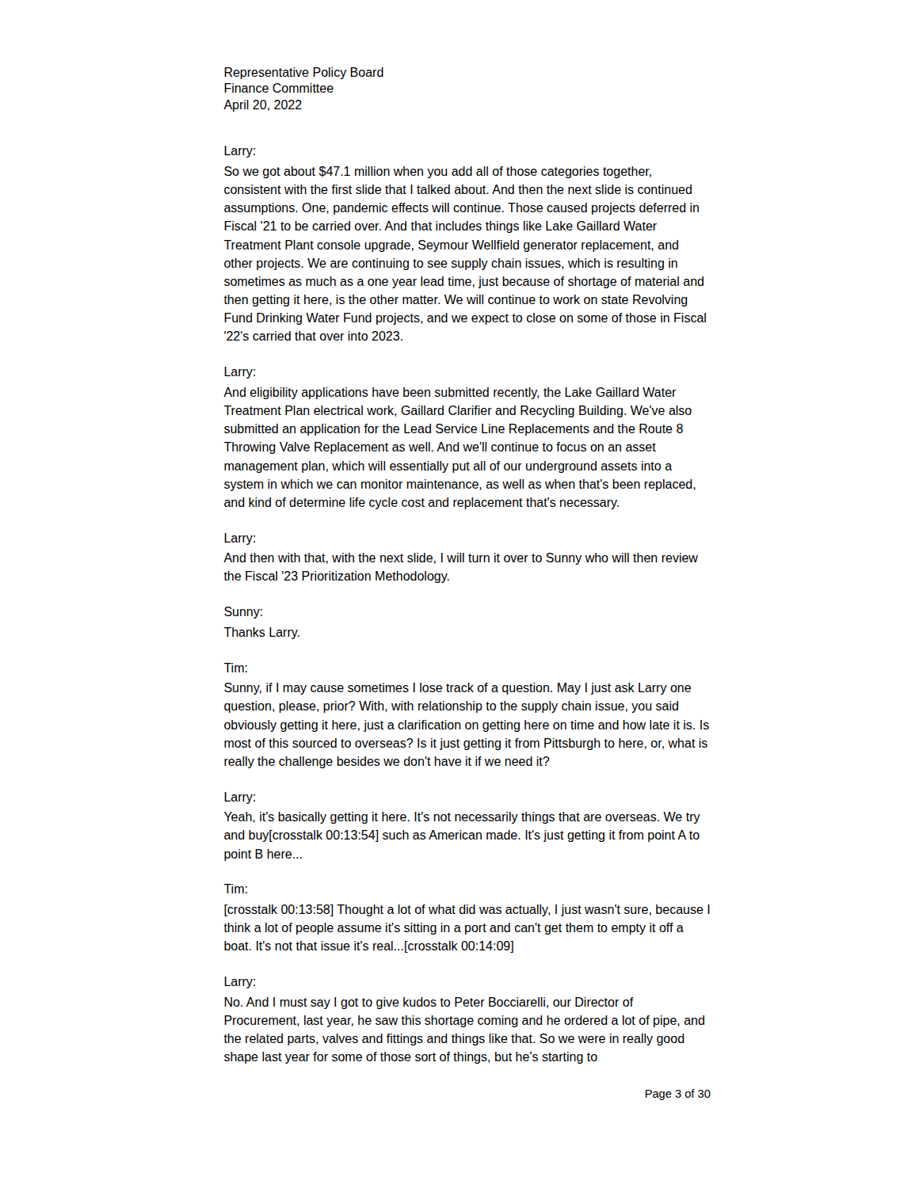Representative Policy Board
Finance Committee
April 20, 2022
Larry:
So we got about $47.1 million when you add all of those categories together, consistent with the first slide that I talked about. And then the next slide is continued assumptions. One, pandemic effects will continue. Those caused projects deferred in Fiscal '21 to be carried over. And that includes things like Lake Gaillard Water Treatment Plant console upgrade, Seymour Wellfield generator replacement, and other projects. We are continuing to see supply chain issues, which is resulting in sometimes as much as a one year lead time, just because of shortage of material and then getting it here, is the other matter. We will continue to work on state Revolving Fund Drinking Water Fund projects, and we expect to close on some of those in Fiscal '22's carried that over into 2023.
Larry:
And eligibility applications have been submitted recently, the Lake Gaillard Water Treatment Plan electrical work, Gaillard Clarifier and Recycling Building. We've also submitted an application for the Lead Service Line Replacements and the Route 8 Throwing Valve Replacement as well. And we'll continue to focus on an asset management plan, which will essentially put all of our underground assets into a system in which we can monitor maintenance, as well as when that's been replaced, and kind of determine life cycle cost and replacement that's necessary.
Larry:
And then with that, with the next slide, I will turn it over to Sunny who will then review the Fiscal '23 Prioritization Methodology.
Sunny:
Thanks Larry.
Tim:
Sunny, if I may cause sometimes I lose track of a question. May I just ask Larry one question, please, prior? With, with relationship to the supply chain issue, you said obviously getting it here, just a clarification on getting here on time and how late it is. Is most of this sourced to overseas? Is it just getting it from Pittsburgh to here, or, what is really the challenge besides we don't have it if we need it?
Larry:
Yeah, it's basically getting it here. It's not necessarily things that are overseas. We try and buy[crosstalk 00:13:54] such as American made. It's just getting it from point A to point B here...
Tim:
[crosstalk 00:13:58] Thought a lot of what did was actually, I just wasn't sure, because I think a lot of people assume it's sitting in a port and can't get them to empty it off a boat. It's not that issue it's real...[crosstalk 00:14:09]
Larry:
No. And I must say I got to give kudos to Peter Bocciarelli, our Director of Procurement, last year, he saw this shortage coming and he ordered a lot of pipe, and the related parts, valves and fittings and things like that. So we were in really good shape last year for some of those sort of things, but he's starting to
Page 3 of 30